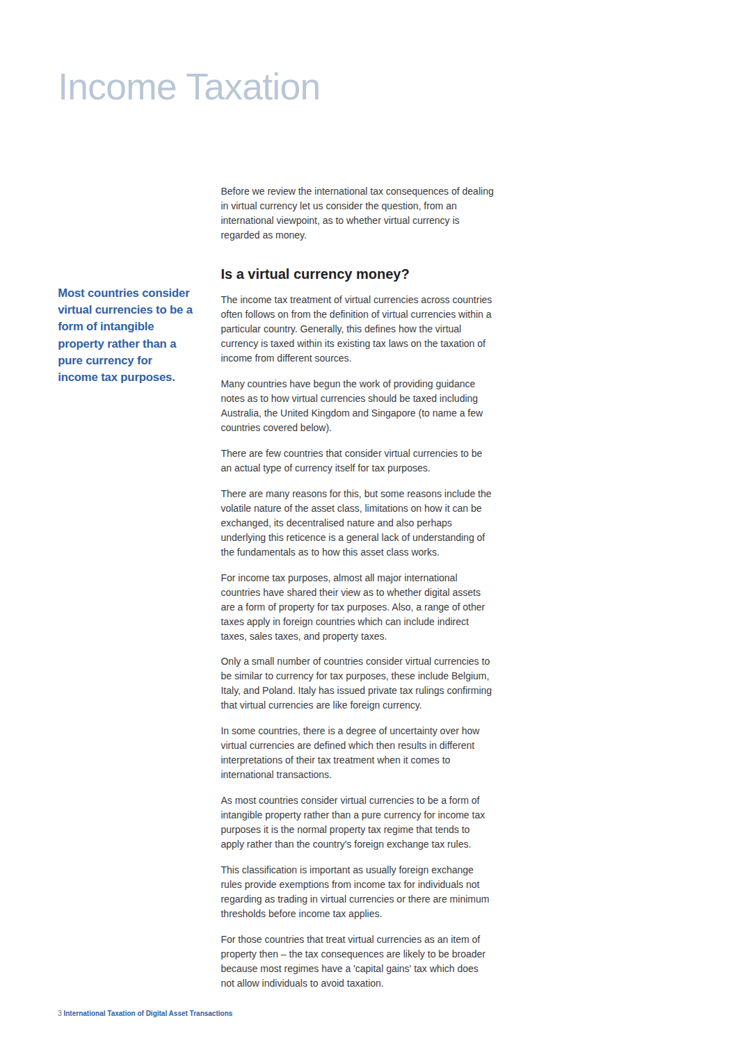Income Taxation
Most countries consider virtual currencies to be a form of intangible property rather than a pure currency for income tax purposes.
Before we review the international tax consequences of dealing in virtual currency let us consider the question, from an international viewpoint, as to whether virtual currency is regarded as money.
Is a virtual currency money?
The income tax treatment of virtual currencies across countries often follows on from the definition of virtual currencies within a particular country. Generally, this defines how the virtual currency is taxed within its existing tax laws on the taxation of income from different sources.
Many countries have begun the work of providing guidance notes as to how virtual currencies should be taxed including Australia, the United Kingdom and Singapore (to name a few countries covered below).
There are few countries that consider virtual currencies to be an actual type of currency itself for tax purposes.
There are many reasons for this, but some reasons include the volatile nature of the asset class, limitations on how it can be exchanged, its decentralised nature and also perhaps underlying this reticence is a general lack of understanding of the fundamentals as to how this asset class works.
For income tax purposes, almost all major international countries have shared their view as to whether digital assets are a form of property for tax purposes. Also, a range of other taxes apply in foreign countries which can include indirect taxes, sales taxes, and property taxes.
Only a small number of countries consider virtual currencies to be similar to currency for tax purposes, these include Belgium, Italy, and Poland. Italy has issued private tax rulings confirming that virtual currencies are like foreign currency.
In some countries, there is a degree of uncertainty over how virtual currencies are defined which then results in different interpretations of their tax treatment when it comes to international transactions.
As most countries consider virtual currencies to be a form of intangible property rather than a pure currency for income tax purposes it is the normal property tax regime that tends to apply rather than the country's foreign exchange tax rules.
This classification is important as usually foreign exchange rules provide exemptions from income tax for individuals not regarding as trading in virtual currencies or there are minimum thresholds before income tax applies.
For those countries that treat virtual currencies as an item of property then – the tax consequences are likely to be broader because most regimes have a 'capital gains' tax which does not allow individuals to avoid taxation.
3 International Taxation of Digital Asset Transactions